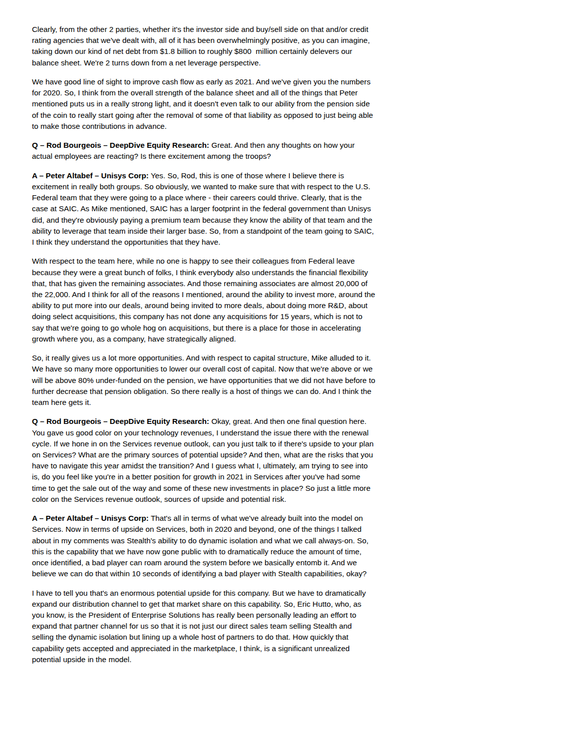Clearly, from the other 2 parties, whether it's the investor side and buy/sell side on that and/or credit rating agencies that we've dealt with, all of it has been overwhelmingly positive, as you can imagine, taking down our kind of net debt from $1.8 billion to roughly $800 million certainly delevers our balance sheet. We're 2 turns down from a net leverage perspective.
We have good line of sight to improve cash flow as early as 2021. And we've given you the numbers for 2020. So, I think from the overall strength of the balance sheet and all of the things that Peter mentioned puts us in a really strong light, and it doesn't even talk to our ability from the pension side of the coin to really start going after the removal of some of that liability as opposed to just being able to make those contributions in advance.
Q – Rod Bourgeois – DeepDive Equity Research: Great. And then any thoughts on how your actual employees are reacting? Is there excitement among the troops?
A – Peter Altabef – Unisys Corp: Yes. So, Rod, this is one of those where I believe there is excitement in really both groups. So obviously, we wanted to make sure that with respect to the U.S. Federal team that they were going to a place where - their careers could thrive. Clearly, that is the case at SAIC. As Mike mentioned, SAIC has a larger footprint in the federal government than Unisys did, and they're obviously paying a premium team because they know the ability of that team and the ability to leverage that team inside their larger base. So, from a standpoint of the team going to SAIC, I think they understand the opportunities that they have.
With respect to the team here, while no one is happy to see their colleagues from Federal leave because they were a great bunch of folks, I think everybody also understands the financial flexibility that, that has given the remaining associates. And those remaining associates are almost 20,000 of the 22,000. And I think for all of the reasons I mentioned, around the ability to invest more, around the ability to put more into our deals, around being invited to more deals, about doing more R&D, about doing select acquisitions, this company has not done any acquisitions for 15 years, which is not to say that we're going to go whole hog on acquisitions, but there is a place for those in accelerating growth where you, as a company, have strategically aligned.
So, it really gives us a lot more opportunities. And with respect to capital structure, Mike alluded to it. We have so many more opportunities to lower our overall cost of capital. Now that we're above or we will be above 80% under-funded on the pension, we have opportunities that we did not have before to further decrease that pension obligation. So there really is a host of things we can do. And I think the team here gets it.
Q – Rod Bourgeois – DeepDive Equity Research: Okay, great. And then one final question here. You gave us good color on your technology revenues, I understand the issue there with the renewal cycle. If we hone in on the Services revenue outlook, can you just talk to if there's upside to your plan on Services? What are the primary sources of potential upside? And then, what are the risks that you have to navigate this year amidst the transition? And I guess what I, ultimately, am trying to see into is, do you feel like you're in a better position for growth in 2021 in Services after you've had some time to get the sale out of the way and some of these new investments in place? So just a little more color on the Services revenue outlook, sources of upside and potential risk.
A – Peter Altabef – Unisys Corp: That's all in terms of what we've already built into the model on Services. Now in terms of upside on Services, both in 2020 and beyond, one of the things I talked about in my comments was Stealth's ability to do dynamic isolation and what we call always-on. So, this is the capability that we have now gone public with to dramatically reduce the amount of time, once identified, a bad player can roam around the system before we basically entomb it. And we believe we can do that within 10 seconds of identifying a bad player with Stealth capabilities, okay?
I have to tell you that's an enormous potential upside for this company. But we have to dramatically expand our distribution channel to get that market share on this capability. So, Eric Hutto, who, as you know, is the President of Enterprise Solutions has really been personally leading an effort to expand that partner channel for us so that it is not just our direct sales team selling Stealth and selling the dynamic isolation but lining up a whole host of partners to do that. How quickly that capability gets accepted and appreciated in the marketplace, I think, is a significant unrealized potential upside in the model.